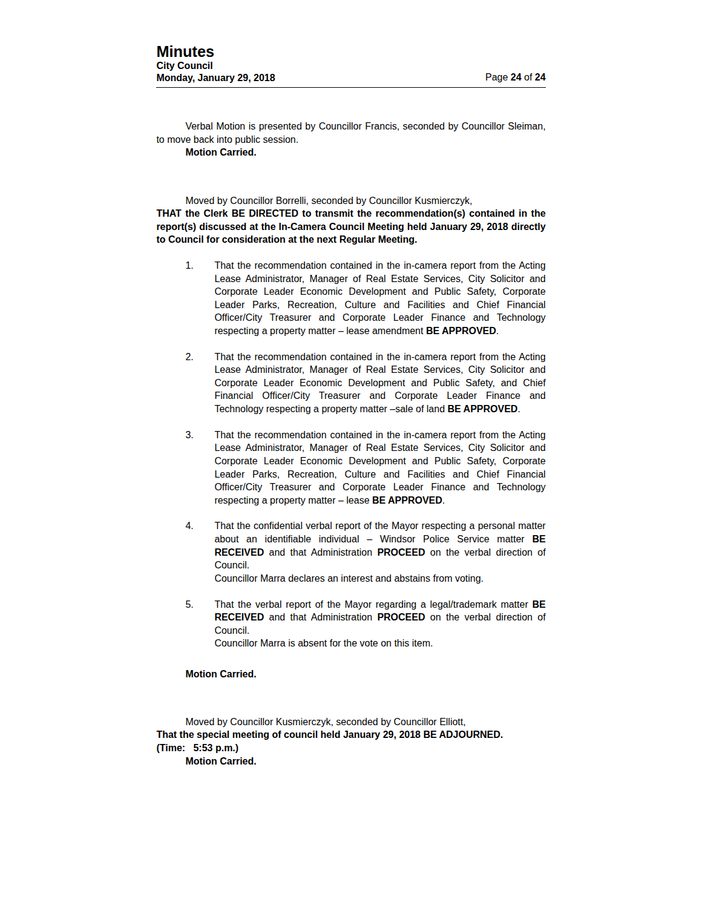Minutes
City Council
Monday, January 29, 2018
Page 24 of 24
Verbal Motion is presented by Councillor Francis, seconded by Councillor Sleiman, to move back into public session.
Motion Carried.
Moved by Councillor Borrelli, seconded by Councillor Kusmierczyk,
THAT the Clerk BE DIRECTED to transmit the recommendation(s) contained in the report(s) discussed at the In-Camera Council Meeting held January 29, 2018 directly to Council for consideration at the next Regular Meeting.
1.
That the recommendation contained in the in-camera report from the Acting Lease Administrator, Manager of Real Estate Services, City Solicitor and Corporate Leader Economic Development and Public Safety, Corporate Leader Parks, Recreation, Culture and Facilities and Chief Financial Officer/City Treasurer and Corporate Leader Finance and Technology respecting a property matter – lease amendment BE APPROVED.
2.
That the recommendation contained in the in-camera report from the Acting Lease Administrator, Manager of Real Estate Services, City Solicitor and Corporate Leader Economic Development and Public Safety, and Chief Financial Officer/City Treasurer and Corporate Leader Finance and Technology respecting a property matter –sale of land BE APPROVED.
3.
That the recommendation contained in the in-camera report from the Acting Lease Administrator, Manager of Real Estate Services, City Solicitor and Corporate Leader Economic Development and Public Safety, Corporate Leader Parks, Recreation, Culture and Facilities and Chief Financial Officer/City Treasurer and Corporate Leader Finance and Technology respecting a property matter – lease BE APPROVED.
4.
That the confidential verbal report of the Mayor respecting a personal matter about an identifiable individual – Windsor Police Service matter BE RECEIVED and that Administration PROCEED on the verbal direction of Council.
Councillor Marra declares an interest and abstains from voting.
5.
That the verbal report of the Mayor regarding a legal/trademark matter BE RECEIVED and that Administration PROCEED on the verbal direction of Council.
Councillor Marra is absent for the vote on this item.
Motion Carried.
Moved by Councillor Kusmierczyk, seconded by Councillor Elliott,
That the special meeting of council held January 29, 2018 BE ADJOURNED.
(Time: 5:53 p.m.)
Motion Carried.